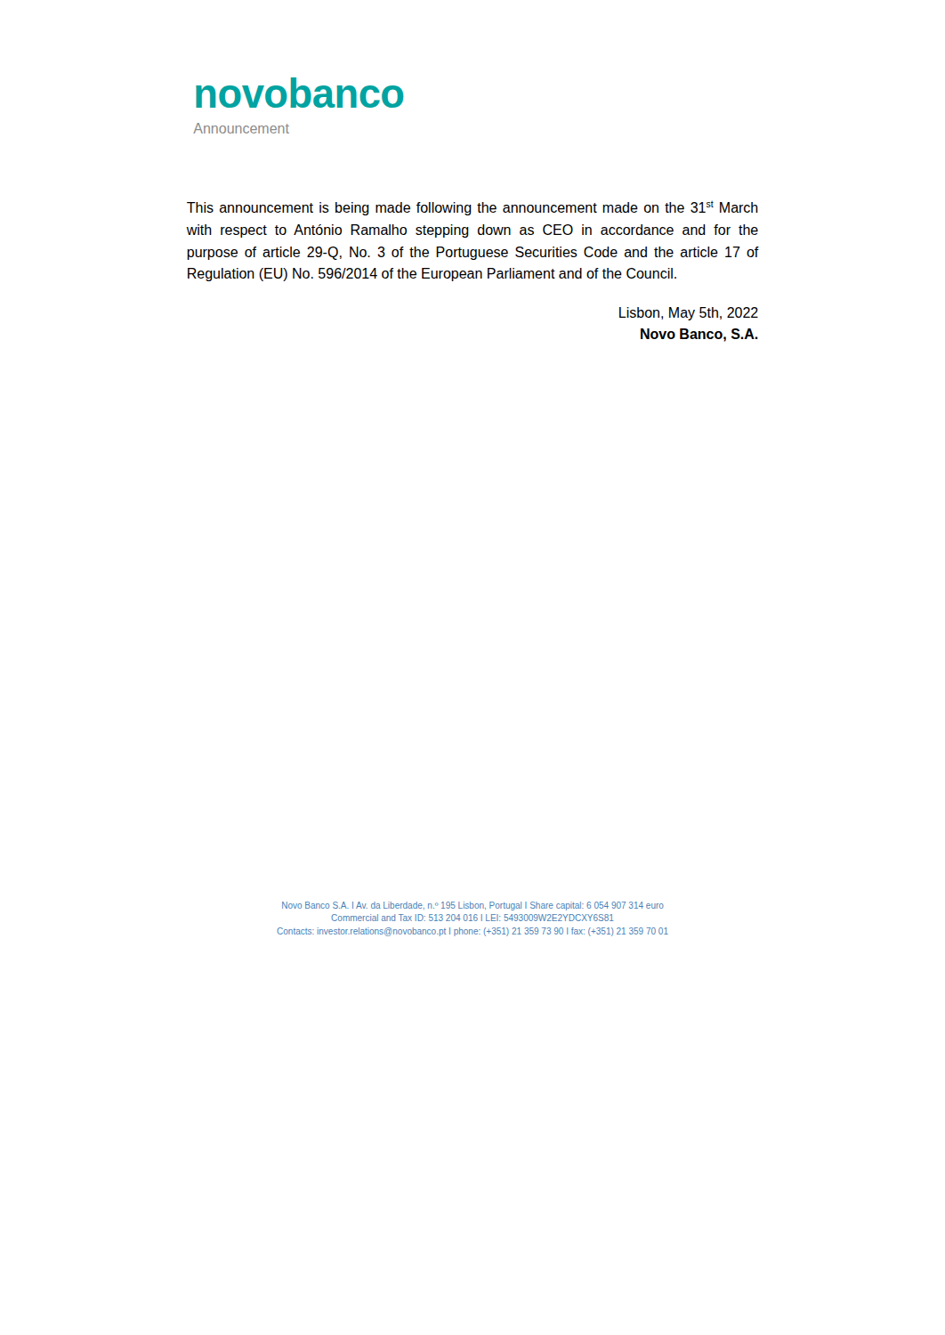novobanco
Announcement
This announcement is being made following the announcement made on the 31st March with respect to António Ramalho stepping down as CEO in accordance and for the purpose of article 29-Q, No. 3 of the Portuguese Securities Code and the article 17 of Regulation (EU) No. 596/2014 of the European Parliament and of the Council.
Lisbon, May 5th, 2022
Novo Banco, S.A.
Novo Banco S.A. I Av. da Liberdade, n.º 195 Lisbon, Portugal I Share capital: 6 054 907 314 euro
Commercial and Tax ID: 513 204 016 I LEI: 5493009W2E2YDCXY6S81
Contacts: investor.relations@novobanco.pt I phone: (+351) 21 359 73 90 I fax: (+351) 21 359 70 01